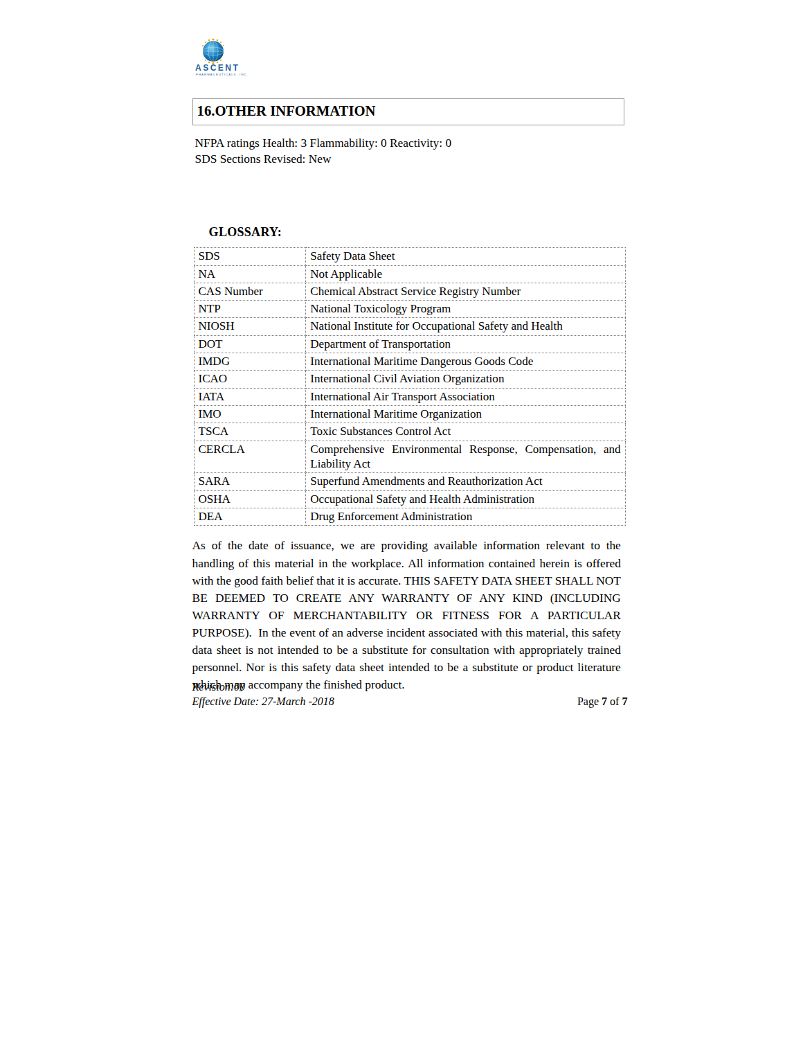ASCENT PHARMACEUTICALS, INC.
16.OTHER INFORMATION
NFPA ratings Health: 3 Flammability: 0 Reactivity: 0
SDS Sections Revised: New
GLOSSARY:
| SDS | Safety Data Sheet |
| NA | Not Applicable |
| CAS Number | Chemical Abstract Service Registry Number |
| NTP | National Toxicology Program |
| NIOSH | National Institute for Occupational Safety and Health |
| DOT | Department of Transportation |
| IMDG | International Maritime Dangerous Goods Code |
| ICAO | International Civil Aviation Organization |
| IATA | International Air Transport Association |
| IMO | International Maritime Organization |
| TSCA | Toxic Substances Control Act |
| CERCLA | Comprehensive Environmental Response, Compensation, and Liability Act |
| SARA | Superfund Amendments and Reauthorization Act |
| OSHA | Occupational Safety and Health Administration |
| DEA | Drug Enforcement Administration |
As of the date of issuance, we are providing available information relevant to the handling of this material in the workplace. All information contained herein is offered with the good faith belief that it is accurate. THIS SAFETY DATA SHEET SHALL NOT BE DEEMED TO CREATE ANY WARRANTY OF ANY KIND (INCLUDING WARRANTY OF MERCHANTABILITY OR FITNESS FOR A PARTICULAR PURPOSE). In the event of an adverse incident associated with this material, this safety data sheet is not intended to be a substitute for consultation with appropriately trained personnel. Nor is this safety data sheet intended to be a substitute or product literature which may accompany the finished product.
Revision:00
Effective Date: 27-March -2018
Page 7 of 7